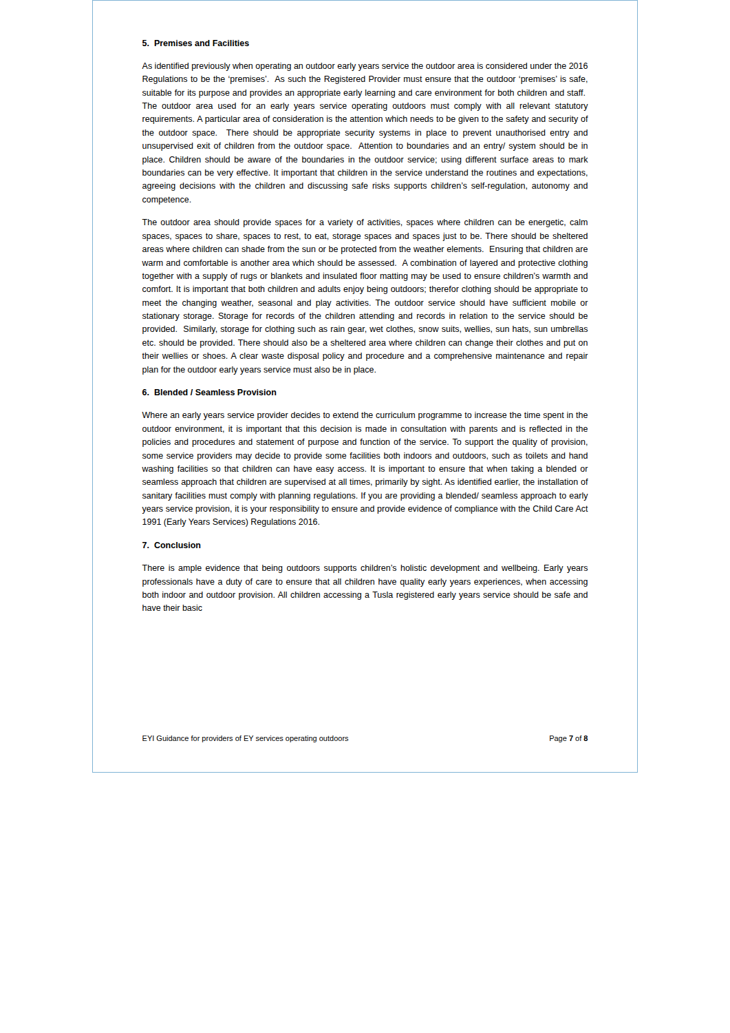5. Premises and Facilities
As identified previously when operating an outdoor early years service the outdoor area is considered under the 2016 Regulations to be the ‘premises’. As such the Registered Provider must ensure that the outdoor ‘premises’ is safe, suitable for its purpose and provides an appropriate early learning and care environment for both children and staff. The outdoor area used for an early years service operating outdoors must comply with all relevant statutory requirements. A particular area of consideration is the attention which needs to be given to the safety and security of the outdoor space. There should be appropriate security systems in place to prevent unauthorised entry and unsupervised exit of children from the outdoor space. Attention to boundaries and an entry/ system should be in place. Children should be aware of the boundaries in the outdoor service; using different surface areas to mark boundaries can be very effective. It important that children in the service understand the routines and expectations, agreeing decisions with the children and discussing safe risks supports children’s self-regulation, autonomy and competence.
The outdoor area should provide spaces for a variety of activities, spaces where children can be energetic, calm spaces, spaces to share, spaces to rest, to eat, storage spaces and spaces just to be. There should be sheltered areas where children can shade from the sun or be protected from the weather elements. Ensuring that children are warm and comfortable is another area which should be assessed. A combination of layered and protective clothing together with a supply of rugs or blankets and insulated floor matting may be used to ensure children’s warmth and comfort. It is important that both children and adults enjoy being outdoors; therefor clothing should be appropriate to meet the changing weather, seasonal and play activities. The outdoor service should have sufficient mobile or stationary storage. Storage for records of the children attending and records in relation to the service should be provided. Similarly, storage for clothing such as rain gear, wet clothes, snow suits, wellies, sun hats, sun umbrellas etc. should be provided. There should also be a sheltered area where children can change their clothes and put on their wellies or shoes. A clear waste disposal policy and procedure and a comprehensive maintenance and repair plan for the outdoor early years service must also be in place.
6. Blended / Seamless Provision
Where an early years service provider decides to extend the curriculum programme to increase the time spent in the outdoor environment, it is important that this decision is made in consultation with parents and is reflected in the policies and procedures and statement of purpose and function of the service. To support the quality of provision, some service providers may decide to provide some facilities both indoors and outdoors, such as toilets and hand washing facilities so that children can have easy access. It is important to ensure that when taking a blended or seamless approach that children are supervised at all times, primarily by sight. As identified earlier, the installation of sanitary facilities must comply with planning regulations. If you are providing a blended/ seamless approach to early years service provision, it is your responsibility to ensure and provide evidence of compliance with the Child Care Act 1991 (Early Years Services) Regulations 2016.
7. Conclusion
There is ample evidence that being outdoors supports children’s holistic development and wellbeing. Early years professionals have a duty of care to ensure that all children have quality early years experiences, when accessing both indoor and outdoor provision. All children accessing a Tusla registered early years service should be safe and have their basic
EYI Guidance for providers of EY services operating outdoors
Page 7 of 8